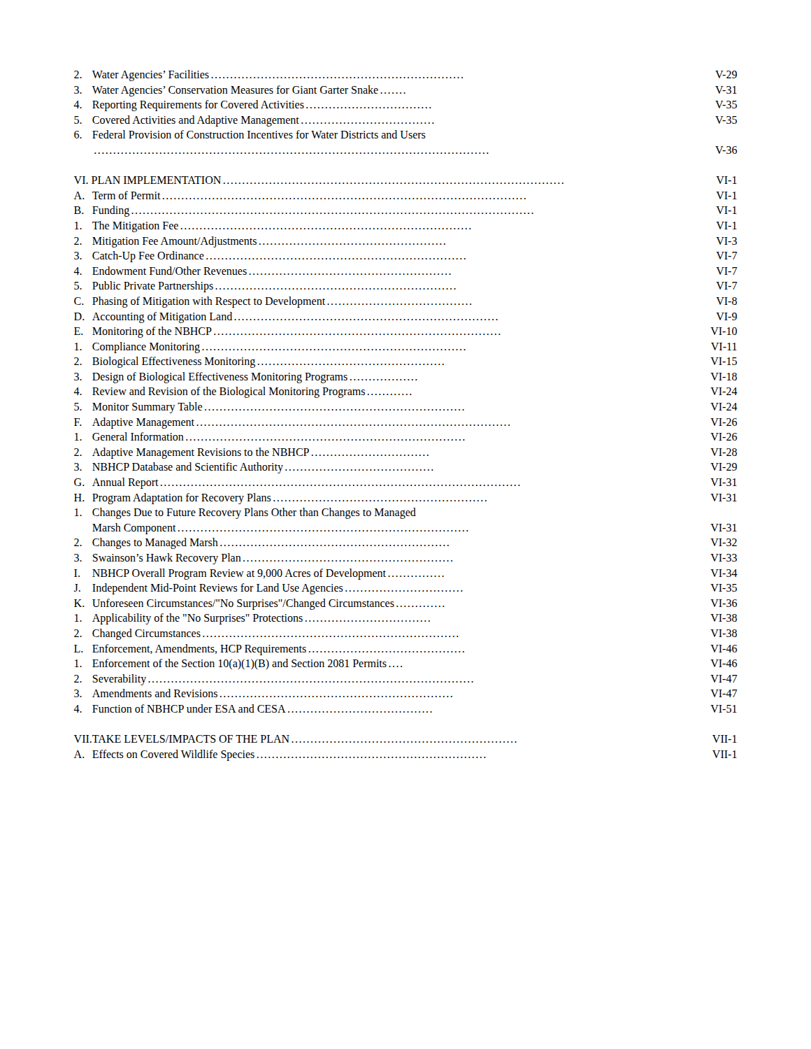| 2. | Water Agencies’ Facilities .................................................................. V-29 |
| 3. | Water Agencies’ Conservation Measures for Giant Garter Snake ....... V-31 |
| 4. | Reporting Requirements for Covered Activities ................................. V-35 |
| 5. | Covered Activities and Adaptive Management ................................... V-35 |
| 6. | Federal Provision of Construction Incentives for Water Districts and Users ....................................................................................................... V-36 |
| VI. PLAN IMPLEMENTATION ......................................................................................... VI-1 |
| A. | Term of Permit ............................................................................................... VI-1 |
| B. | Funding ......................................................................................................... VI-1 |
| 1. | The Mitigation Fee ............................................................................ VI-1 |
| 2. | Mitigation Fee Amount/Adjustments ................................................. VI-3 |
| 3. | Catch-Up Fee Ordinance .................................................................... VI-7 |
| 4. | Endowment Fund/Other Revenues ..................................................... VI-7 |
| 5. | Public Private Partnerships ............................................................... VI-7 |
| C. | Phasing of Mitigation with Respect to Development ...................................... VI-8 |
| D. | Accounting of Mitigation Land ..................................................................... VI-9 |
| E. | Monitoring of the NBHCP ........................................................................... VI-10 |
| 1. | Compliance Monitoring ..................................................................... VI-11 |
| 2. | Biological Effectiveness Monitoring ................................................. VI-15 |
| 3. | Design of Biological Effectiveness Monitoring Programs .................. VI-18 |
| 4. | Review and Revision of the Biological Monitoring Programs ............ VI-24 |
| 5. | Monitor Summary Table .................................................................... VI-24 |
| F. | Adaptive Management .................................................................................. VI-26 |
| 1. | General Information ......................................................................... VI-26 |
| 2. | Adaptive Management Revisions to the NBHCP ............................... VI-28 |
| 3. | NBHCP Database and Scientific Authority ....................................... VI-29 |
| G. | Annual Report .............................................................................................. VI-31 |
| H. | Program Adaptation for Recovery Plans ........................................................ VI-31 |
| 1. | Changes Due to Future Recovery Plans Other than Changes to Managed Marsh Component ............................................................................ VI-31 |
| 2. | Changes to Managed Marsh ............................................................ VI-32 |
| 3. | Swainson’s Hawk Recovery Plan ....................................................... VI-33 |
| I. | NBHCP Overall Program Review at 9,000 Acres of Development ............... VI-34 |
| J. | Independent Mid-Point Reviews for Land Use Agencies ............................... VI-35 |
| K. | Unforeseen Circumstances/"No Surprises"/Changed Circumstances ............. VI-36 |
| 1. | Applicability of the "No Surprises" Protections ................................. VI-38 |
| 2. | Changed Circumstances ................................................................... VI-38 |
| L. | Enforcement, Amendments, HCP Requirements ......................................... VI-46 |
| 1. | Enforcement of the Section 10(a)(1)(B) and Section 2081 Permits .... VI-46 |
| 2. | Severability ..................................................................................... VI-47 |
| 3. | Amendments and Revisions ............................................................. VI-47 |
| 4. | Function of NBHCP under ESA and CESA ...................................... VI-51 |
| VII. | TAKE LEVELS/IMPACTS OF THE PLAN ........................................................... VII-1 |
| A. | Effects on Covered Wildlife Species ............................................................ VII-1 |